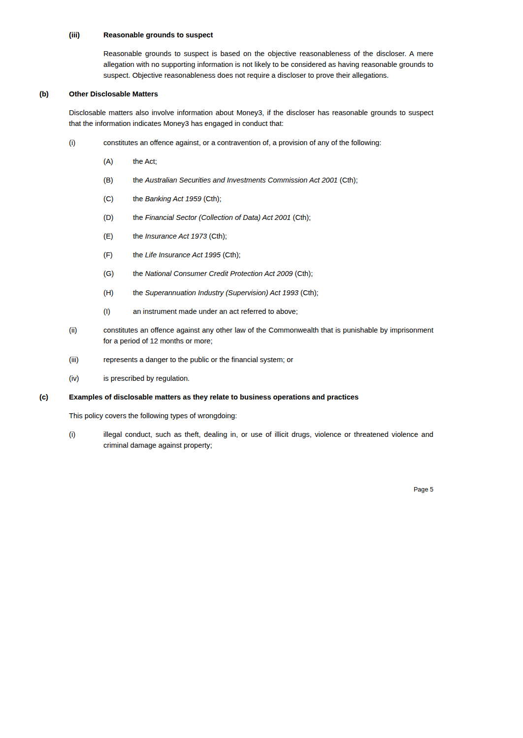(iii)
Reasonable grounds to suspect
Reasonable grounds to suspect is based on the objective reasonableness of the discloser. A mere allegation with no supporting information is not likely to be considered as having reasonable grounds to suspect. Objective reasonableness does not require a discloser to prove their allegations.
(b)
Other Disclosable Matters
Disclosable matters also involve information about Money3, if the discloser has reasonable grounds to suspect that the information indicates Money3 has engaged in conduct that:
(i)
constitutes an offence against, or a contravention of, a provision of any of the following:
(A)
the Act;
(B)
the Australian Securities and Investments Commission Act 2001 (Cth);
(C)
the Banking Act 1959 (Cth);
(D)
the Financial Sector (Collection of Data) Act 2001 (Cth);
(E)
the Insurance Act 1973 (Cth);
(F)
the Life Insurance Act 1995 (Cth);
(G)
the National Consumer Credit Protection Act 2009 (Cth);
(H)
the Superannuation Industry (Supervision) Act 1993 (Cth);
(I)
an instrument made under an act referred to above;
(ii)
constitutes an offence against any other law of the Commonwealth that is punishable by imprisonment for a period of 12 months or more;
(iii)
represents a danger to the public or the financial system; or
(iv)
is prescribed by regulation.
(c)
Examples of disclosable matters as they relate to business operations and practices
This policy covers the following types of wrongdoing:
(i)
illegal conduct, such as theft, dealing in, or use of illicit drugs, violence or threatened violence and criminal damage against property;
Page 5